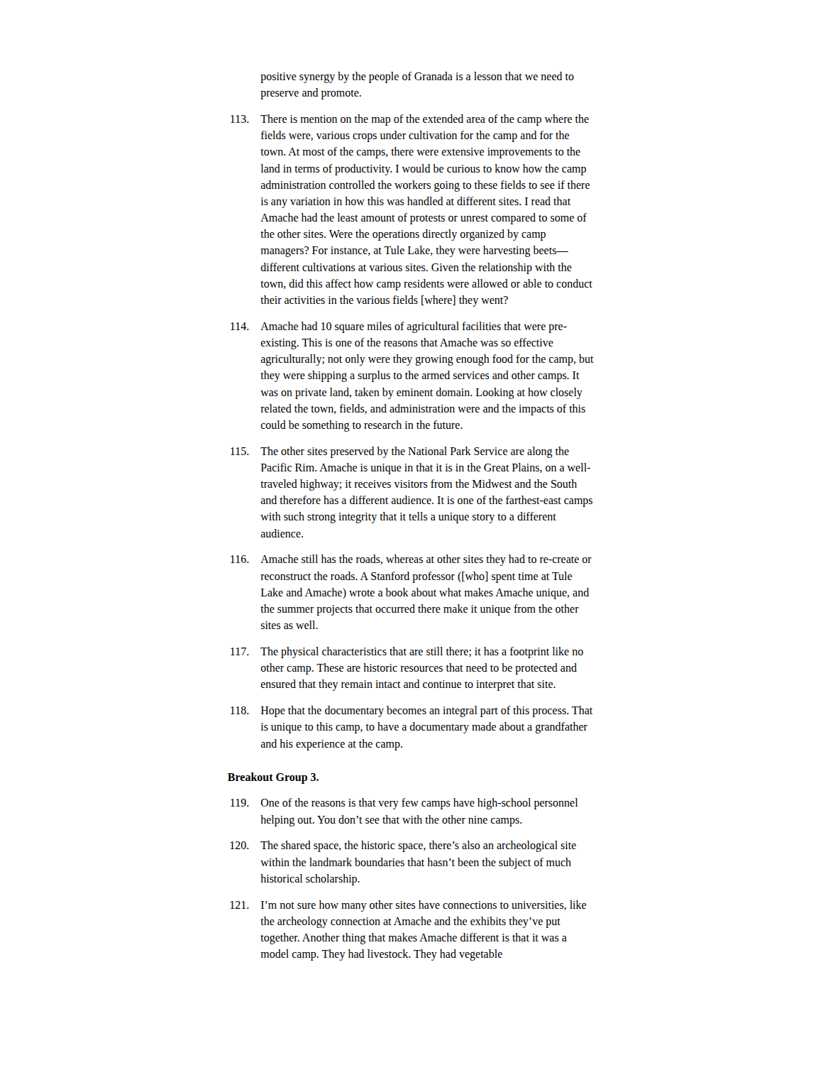positive synergy by the people of Granada is a lesson that we need to preserve and promote.
113. There is mention on the map of the extended area of the camp where the fields were, various crops under cultivation for the camp and for the town. At most of the camps, there were extensive improvements to the land in terms of productivity. I would be curious to know how the camp administration controlled the workers going to these fields to see if there is any variation in how this was handled at different sites. I read that Amache had the least amount of protests or unrest compared to some of the other sites. Were the operations directly organized by camp managers? For instance, at Tule Lake, they were harvesting beets—different cultivations at various sites. Given the relationship with the town, did this affect how camp residents were allowed or able to conduct their activities in the various fields [where] they went?
114. Amache had 10 square miles of agricultural facilities that were pre-existing. This is one of the reasons that Amache was so effective agriculturally; not only were they growing enough food for the camp, but they were shipping a surplus to the armed services and other camps. It was on private land, taken by eminent domain. Looking at how closely related the town, fields, and administration were and the impacts of this could be something to research in the future.
115. The other sites preserved by the National Park Service are along the Pacific Rim. Amache is unique in that it is in the Great Plains, on a well-traveled highway; it receives visitors from the Midwest and the South and therefore has a different audience. It is one of the farthest-east camps with such strong integrity that it tells a unique story to a different audience.
116. Amache still has the roads, whereas at other sites they had to re-create or reconstruct the roads. A Stanford professor ([who] spent time at Tule Lake and Amache) wrote a book about what makes Amache unique, and the summer projects that occurred there make it unique from the other sites as well.
117. The physical characteristics that are still there; it has a footprint like no other camp. These are historic resources that need to be protected and ensured that they remain intact and continue to interpret that site.
118. Hope that the documentary becomes an integral part of this process. That is unique to this camp, to have a documentary made about a grandfather and his experience at the camp.
Breakout Group 3.
119. One of the reasons is that very few camps have high-school personnel helping out. You don’t see that with the other nine camps.
120. The shared space, the historic space, there’s also an archeological site within the landmark boundaries that hasn’t been the subject of much historical scholarship.
121. I’m not sure how many other sites have connections to universities, like the archeology connection at Amache and the exhibits they’ve put together. Another thing that makes Amache different is that it was a model camp. They had livestock. They had vegetable